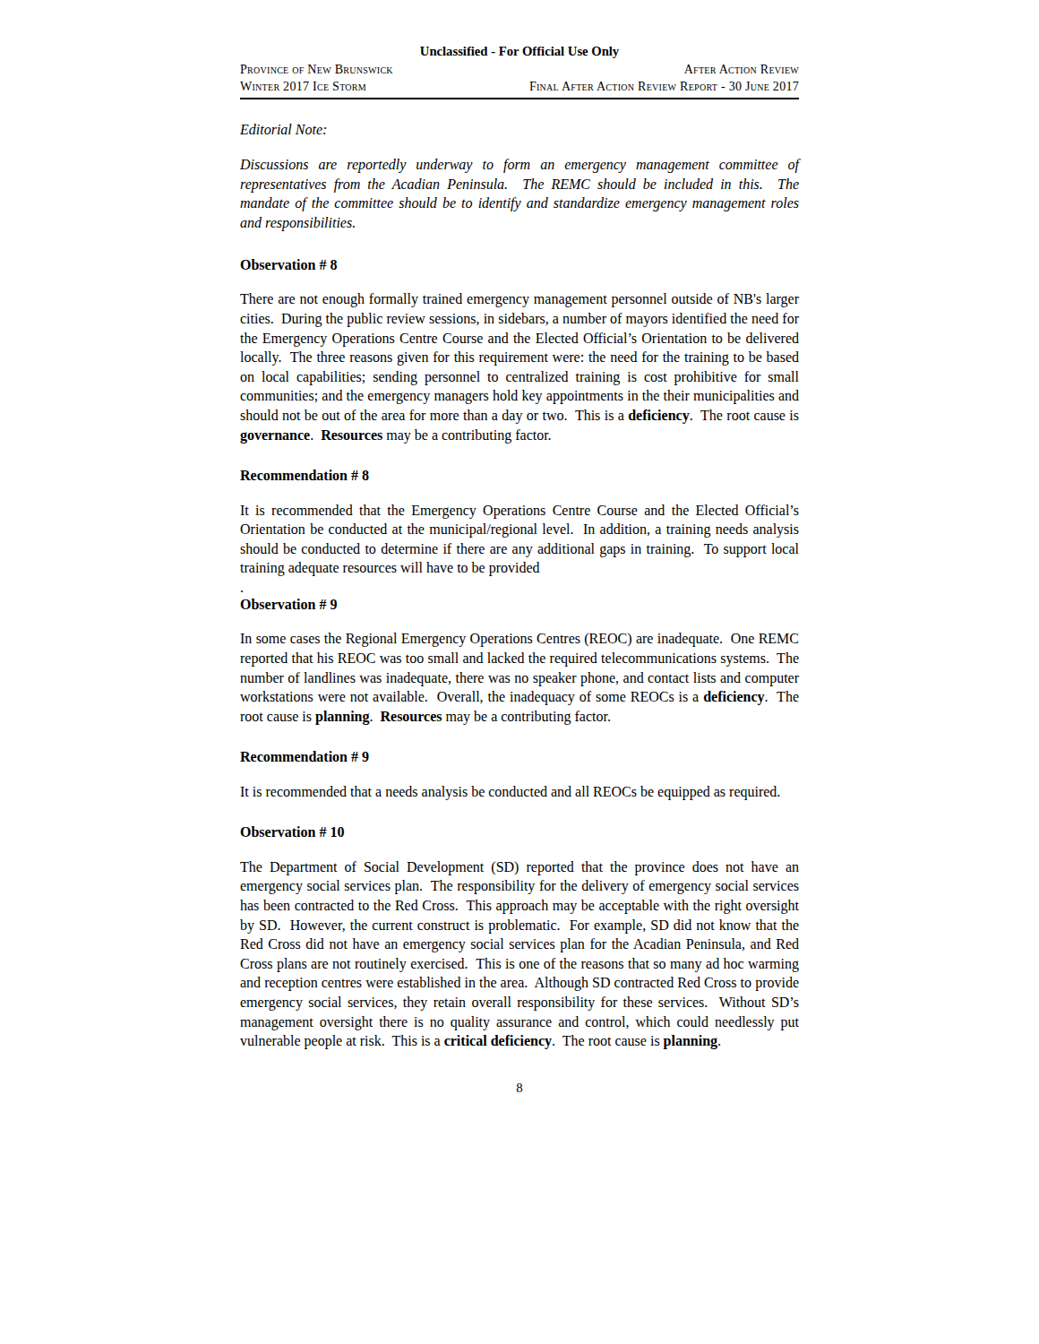Unclassified - For Official Use Only
| Province of New Brunswick | After Action Review |
| Winter 2017 Ice Storm | Final After Action Review Report - 30 June 2017 |
Editorial Note:
Discussions are reportedly underway to form an emergency management committee of representatives from the Acadian Peninsula. The REMC should be included in this. The mandate of the committee should be to identify and standardize emergency management roles and responsibilities.
Observation # 8
There are not enough formally trained emergency management personnel outside of NB's larger cities. During the public review sessions, in sidebars, a number of mayors identified the need for the Emergency Operations Centre Course and the Elected Official’s Orientation to be delivered locally. The three reasons given for this requirement were: the need for the training to be based on local capabilities; sending personnel to centralized training is cost prohibitive for small communities; and the emergency managers hold key appointments in the their municipalities and should not be out of the area for more than a day or two. This is a deficiency. The root cause is governance. Resources may be a contributing factor.
Recommendation # 8
It is recommended that the Emergency Operations Centre Course and the Elected Official’s Orientation be conducted at the municipal/regional level. In addition, a training needs analysis should be conducted to determine if there are any additional gaps in training. To support local training adequate resources will have to be provided
.
Observation # 9
In some cases the Regional Emergency Operations Centres (REOC) are inadequate. One REMC reported that his REOC was too small and lacked the required telecommunications systems. The number of landlines was inadequate, there was no speaker phone, and contact lists and computer workstations were not available. Overall, the inadequacy of some REOCs is a deficiency. The root cause is planning. Resources may be a contributing factor.
Recommendation # 9
It is recommended that a needs analysis be conducted and all REOCs be equipped as required.
Observation # 10
The Department of Social Development (SD) reported that the province does not have an emergency social services plan. The responsibility for the delivery of emergency social services has been contracted to the Red Cross. This approach may be acceptable with the right oversight by SD. However, the current construct is problematic. For example, SD did not know that the Red Cross did not have an emergency social services plan for the Acadian Peninsula, and Red Cross plans are not routinely exercised. This is one of the reasons that so many ad hoc warming and reception centres were established in the area. Although SD contracted Red Cross to provide emergency social services, they retain overall responsibility for these services. Without SD’s management oversight there is no quality assurance and control, which could needlessly put vulnerable people at risk. This is a critical deficiency. The root cause is planning.
8